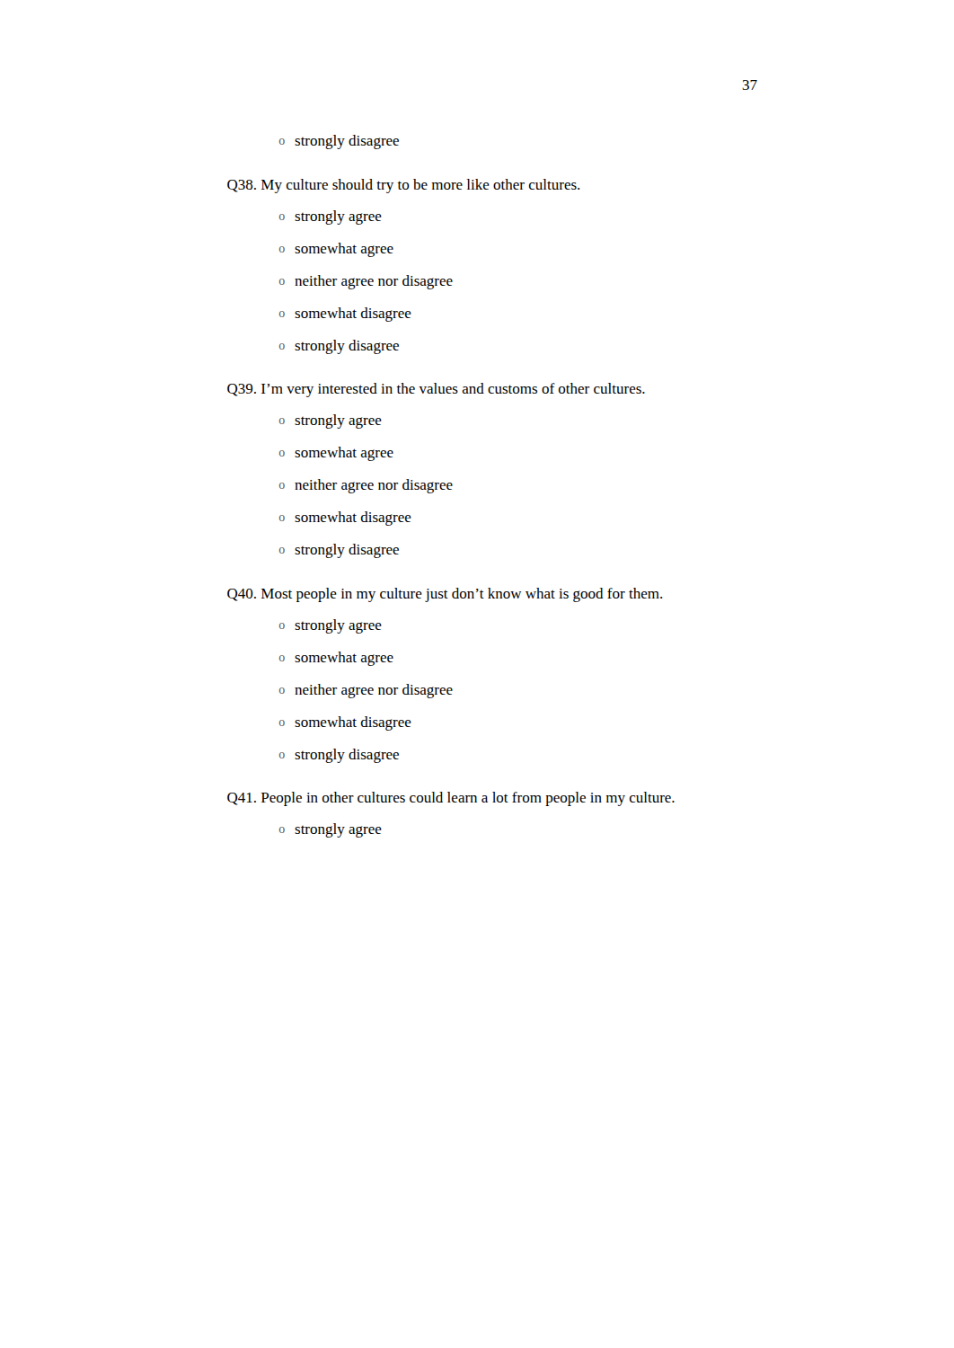37
strongly disagree
Q38. My culture should try to be more like other cultures.
strongly agree
somewhat agree
neither agree nor disagree
somewhat disagree
strongly disagree
Q39. I’m very interested in the values and customs of other cultures.
strongly agree
somewhat agree
neither agree nor disagree
somewhat disagree
strongly disagree
Q40. Most people in my culture just don’t know what is good for them.
strongly agree
somewhat agree
neither agree nor disagree
somewhat disagree
strongly disagree
Q41. People in other cultures could learn a lot from people in my culture.
strongly agree